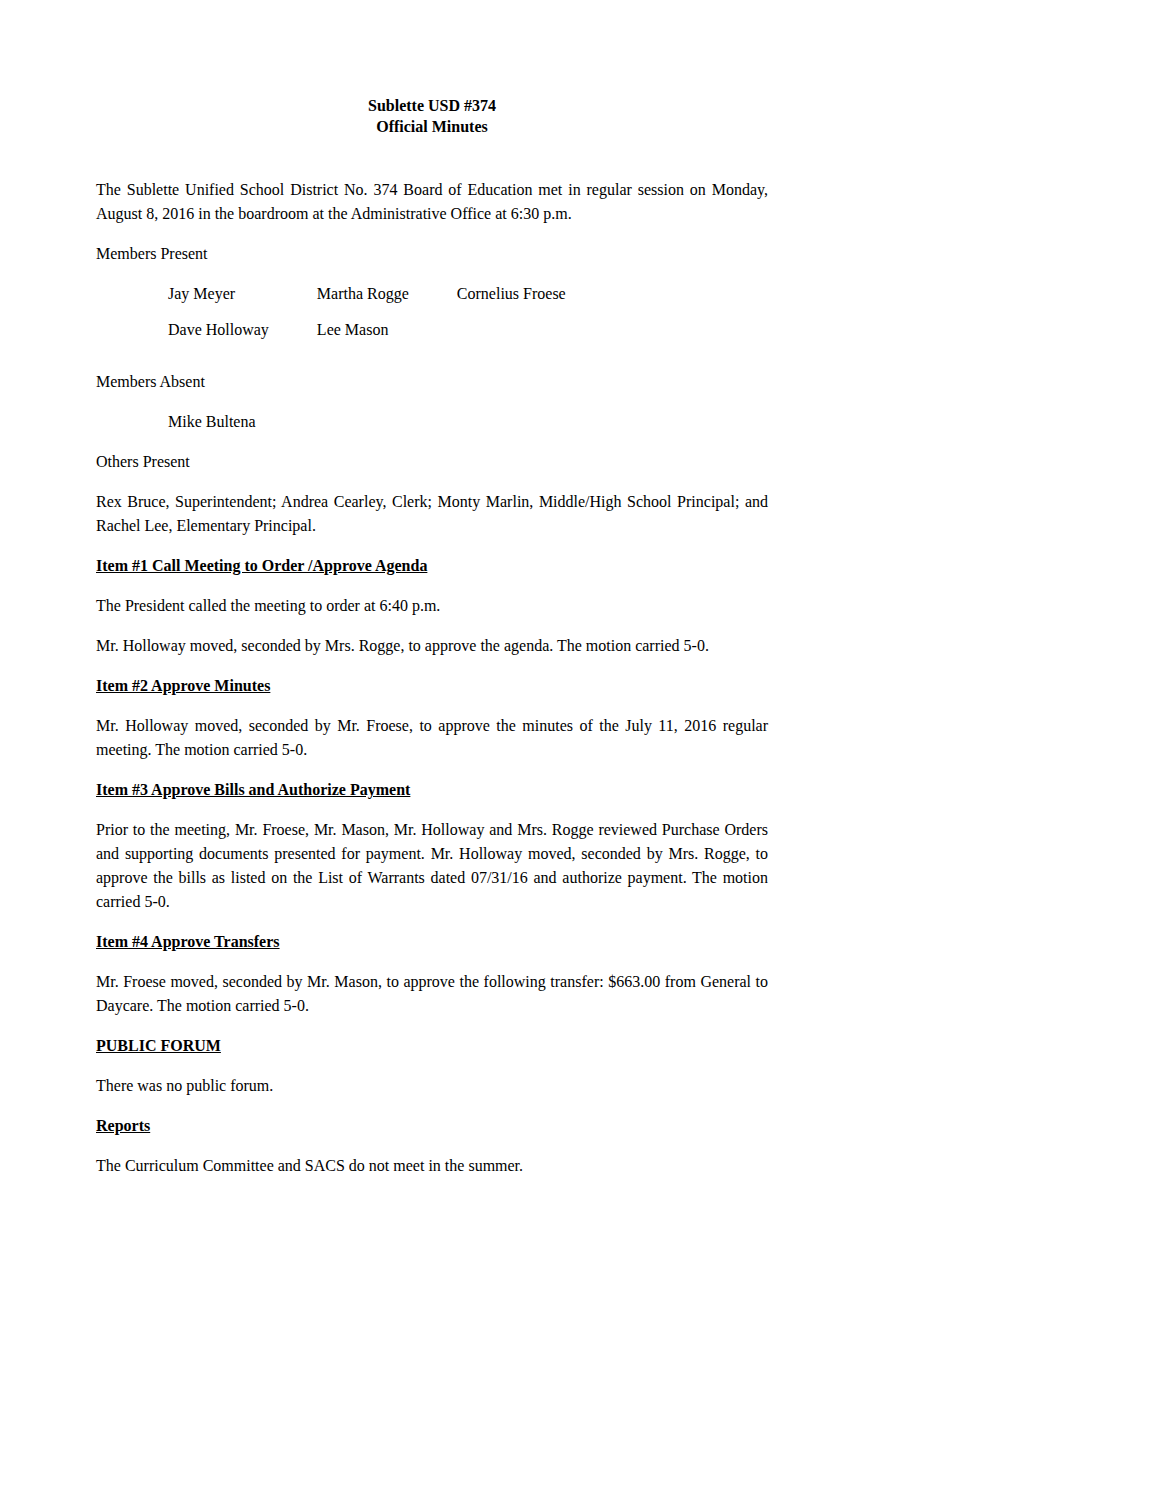Sublette USD #374
Official Minutes
The Sublette Unified School District No. 374 Board of Education met in regular session on Monday, August 8, 2016 in the boardroom at the Administrative Office at 6:30 p.m.
Members Present
| Jay Meyer | Martha Rogge | Cornelius Froese |
| Dave Holloway | Lee Mason | |
Members Absent
Mike Bultena
Others Present
Rex Bruce, Superintendent; Andrea Cearley, Clerk; Monty Marlin, Middle/High School Principal; and Rachel Lee, Elementary Principal.
Item #1 Call Meeting to Order /Approve Agenda
The President called the meeting to order at 6:40 p.m.
Mr. Holloway moved, seconded by Mrs. Rogge, to approve the agenda. The motion carried 5-0.
Item #2 Approve Minutes
Mr. Holloway moved, seconded by Mr. Froese, to approve the minutes of the July 11, 2016 regular meeting. The motion carried 5-0.
Item #3 Approve Bills and Authorize Payment
Prior to the meeting, Mr. Froese, Mr. Mason, Mr. Holloway and Mrs. Rogge reviewed Purchase Orders and supporting documents presented for payment. Mr. Holloway moved, seconded by Mrs. Rogge, to approve the bills as listed on the List of Warrants dated 07/31/16 and authorize payment. The motion carried 5-0.
Item #4 Approve Transfers
Mr. Froese moved, seconded by Mr. Mason, to approve the following transfer: $663.00 from General to Daycare. The motion carried 5-0.
PUBLIC FORUM
There was no public forum.
Reports
The Curriculum Committee and SACS do not meet in the summer.